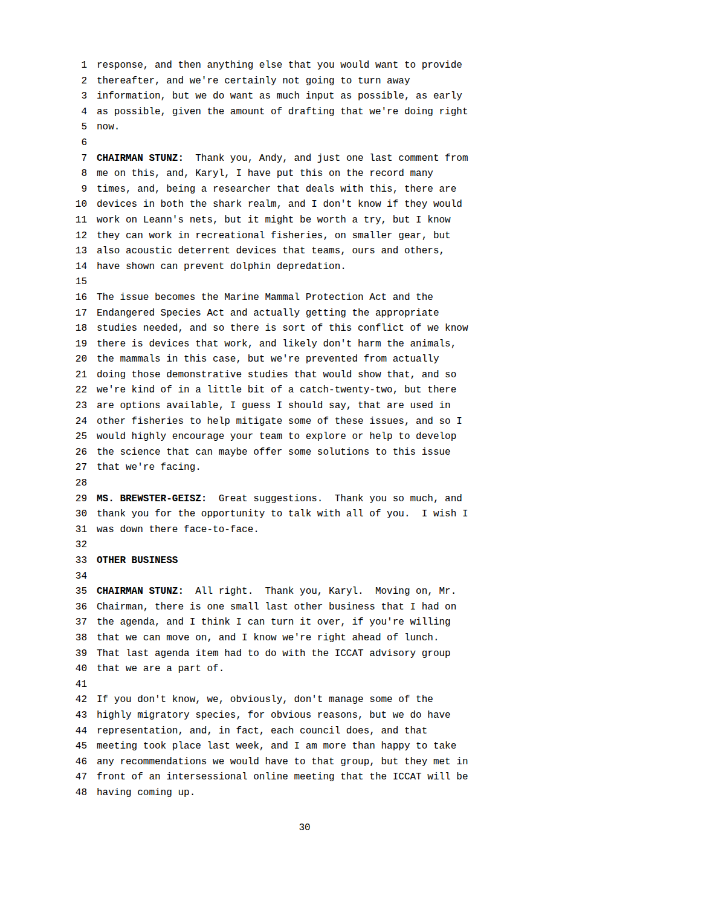1 response, and then anything else that you would want to provide
2 thereafter, and we're certainly not going to turn away
3 information, but we do want as much input as possible, as early
4 as possible, given the amount of drafting that we're doing right
5 now.
6
7 CHAIRMAN STUNZ: Thank you, Andy, and just one last comment from
8 me on this, and, Karyl, I have put this on the record many
9 times, and, being a researcher that deals with this, there are
10 devices in both the shark realm, and I don't know if they would
11 work on Leann's nets, but it might be worth a try, but I know
12 they can work in recreational fisheries, on smaller gear, but
13 also acoustic deterrent devices that teams, ours and others,
14 have shown can prevent dolphin depredation.
15
16 The issue becomes the Marine Mammal Protection Act and the
17 Endangered Species Act and actually getting the appropriate
18 studies needed, and so there is sort of this conflict of we know
19 there is devices that work, and likely don't harm the animals,
20 the mammals in this case, but we're prevented from actually
21 doing those demonstrative studies that would show that, and so
22 we're kind of in a little bit of a catch-twenty-two, but there
23 are options available, I guess I should say, that are used in
24 other fisheries to help mitigate some of these issues, and so I
25 would highly encourage your team to explore or help to develop
26 the science that can maybe offer some solutions to this issue
27 that we're facing.
28
29 MS. BREWSTER-GEISZ: Great suggestions. Thank you so much, and
30 thank you for the opportunity to talk with all of you. I wish I
31 was down there face-to-face.
32
33 OTHER BUSINESS
34
35 CHAIRMAN STUNZ: All right. Thank you, Karyl. Moving on, Mr.
36 Chairman, there is one small last other business that I had on
37 the agenda, and I think I can turn it over, if you're willing
38 that we can move on, and I know we're right ahead of lunch.
39 That last agenda item had to do with the ICCAT advisory group
40 that we are a part of.
41
42 If you don't know, we, obviously, don't manage some of the
43 highly migratory species, for obvious reasons, but we do have
44 representation, and, in fact, each council does, and that
45 meeting took place last week, and I am more than happy to take
46 any recommendations we would have to that group, but they met in
47 front of an intersessional online meeting that the ICCAT will be
48 having coming up.
30